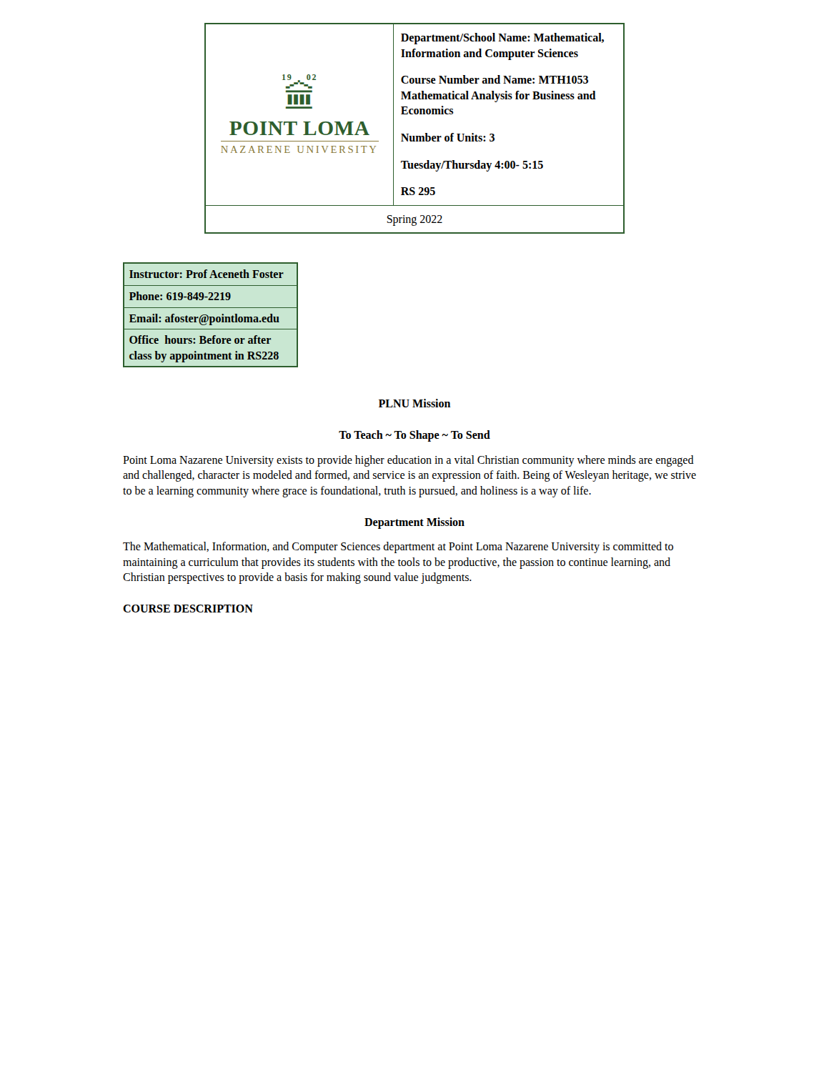| 19 02 🏛 POINT LOMA NAZARENE UNIVERSITY | Department/School Name: Mathematical, Information and Computer Sciences Course Number and Name: MTH1053 Mathematical Analysis for Business and Economics Number of Units: 3 Tuesday/Thursday 4:00- 5:15 RS 295 |
| Spring 2022 |
| Instructor: Prof Aceneth Foster |
| Phone: 619-849-2219 |
| Email: afoster@pointloma.edu |
| Office hours: Before or after class by appointment in RS228 |
PLNU Mission
To Teach ~ To Shape ~ To Send
Point Loma Nazarene University exists to provide higher education in a vital Christian community where minds are engaged and challenged, character is modeled and formed, and service is an expression of faith. Being of Wesleyan heritage, we strive to be a learning community where grace is foundational, truth is pursued, and holiness is a way of life.
Department Mission
The Mathematical, Information, and Computer Sciences department at Point Loma Nazarene University is committed to maintaining a curriculum that provides its students with the tools to be productive, the passion to continue learning, and Christian perspectives to provide a basis for making sound value judgments.
COURSE DESCRIPTION